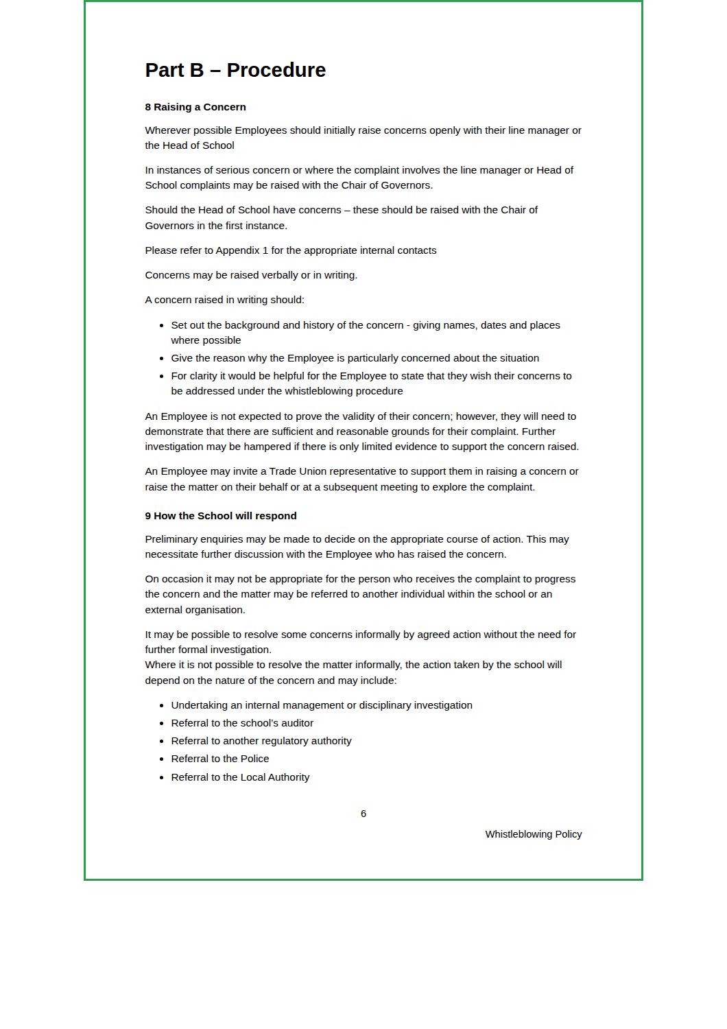Part B – Procedure
8 Raising a Concern
Wherever possible Employees should initially raise concerns openly with their line manager or the Head of School
In instances of serious concern or where the complaint involves the line manager or Head of School complaints may be raised with the Chair of Governors.
Should the Head of School have concerns – these should be raised with the Chair of Governors in the first instance.
Please refer to Appendix 1 for the appropriate internal contacts
Concerns may be raised verbally or in writing.
A concern raised in writing should:
Set out the background and history of the concern - giving names, dates and places where possible
Give the reason why the Employee is particularly concerned about the situation
For clarity it would be helpful for the Employee to state that they wish their concerns to be addressed under the whistleblowing procedure
An Employee is not expected to prove the validity of their concern; however, they will need to demonstrate that there are sufficient and reasonable grounds for their complaint. Further investigation may be hampered if there is only limited evidence to support the concern raised.
An Employee may invite a Trade Union representative to support them in raising a concern or raise the matter on their behalf or at a subsequent meeting to explore the complaint.
9 How the School will respond
Preliminary enquiries may be made to decide on the appropriate course of action. This may necessitate further discussion with the Employee who has raised the concern.
On occasion it may not be appropriate for the person who receives the complaint to progress the concern and the matter may be referred to another individual within the school or an external organisation.
It may be possible to resolve some concerns informally by agreed action without the need for further formal investigation.
Where it is not possible to resolve the matter informally, the action taken by the school will depend on the nature of the concern and may include:
Undertaking an internal management or disciplinary investigation
Referral to the school’s auditor
Referral to another regulatory authority
Referral to the Police
Referral to the Local Authority
6
Whistleblowing Policy